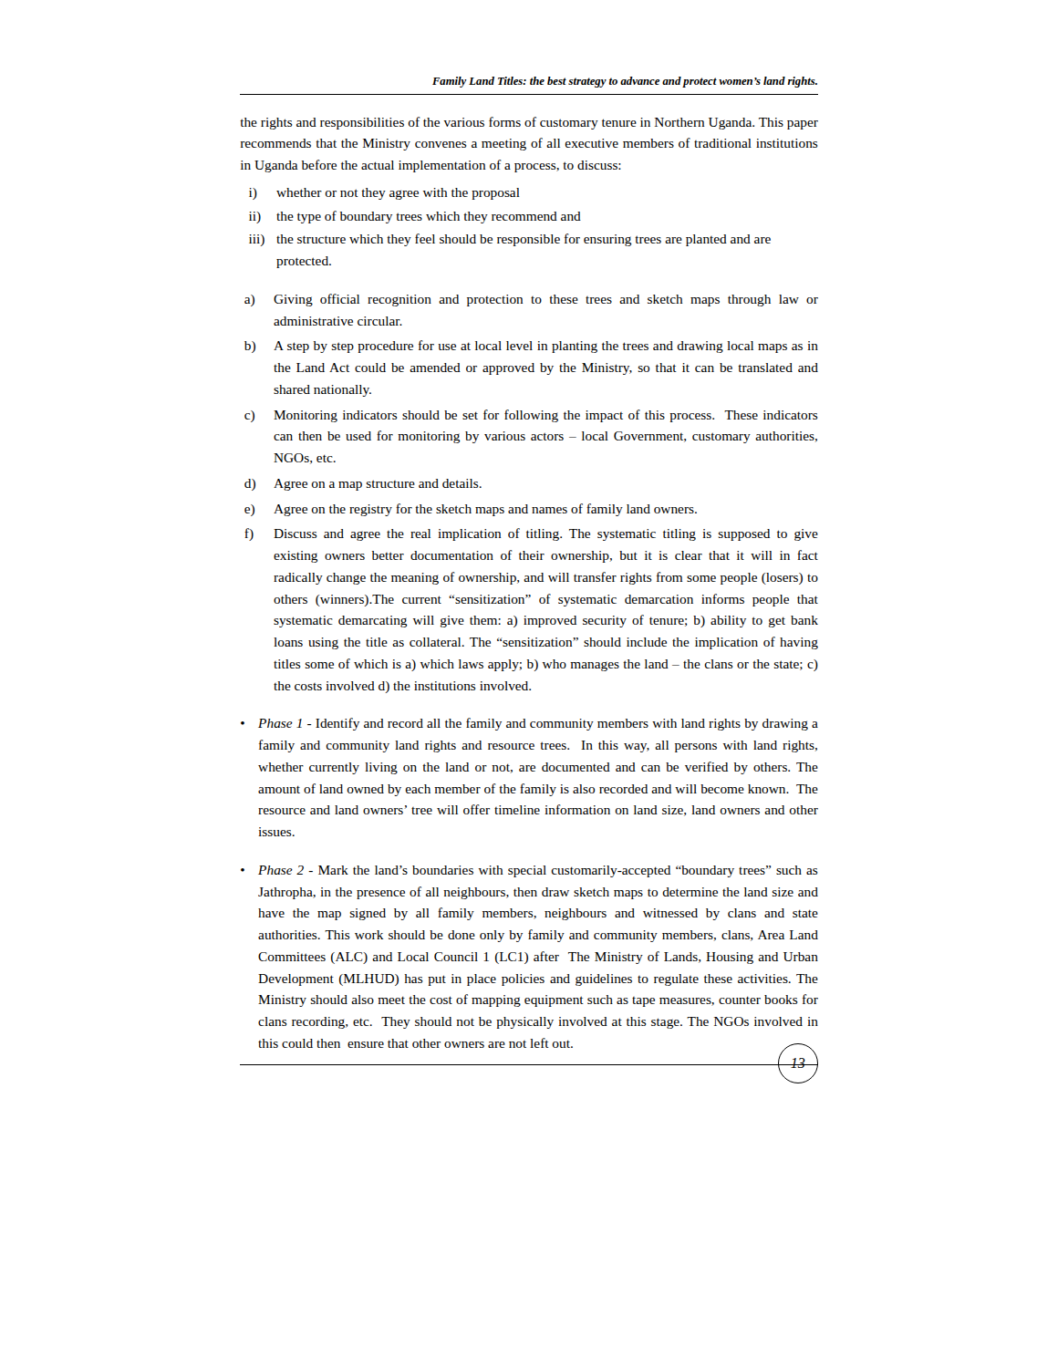Family Land Titles: the best strategy to advance and protect women’s land rights.
the rights and responsibilities of the various forms of customary tenure in Northern Uganda. This paper recommends that the Ministry convenes a meeting of all executive members of traditional institutions in Uganda before the actual implementation of a process, to discuss:
i) whether or not they agree with the proposal
ii) the type of boundary trees which they recommend and
iii) the structure which they feel should be responsible for ensuring trees are planted and are protected.
a) Giving official recognition and protection to these trees and sketch maps through law or administrative circular.
b) A step by step procedure for use at local level in planting the trees and drawing local maps as in the Land Act could be amended or approved by the Ministry, so that it can be translated and shared nationally.
c) Monitoring indicators should be set for following the impact of this process. These indicators can then be used for monitoring by various actors – local Government, customary authorities, NGOs, etc.
d) Agree on a map structure and details.
e) Agree on the registry for the sketch maps and names of family land owners.
f) Discuss and agree the real implication of titling. The systematic titling is supposed to give existing owners better documentation of their ownership, but it is clear that it will in fact radically change the meaning of ownership, and will transfer rights from some people (losers) to others (winners).The current “sensitization” of systematic demarcation informs people that systematic demarcating will give them: a) improved security of tenure; b) ability to get bank loans using the title as collateral. The “sensitization” should include the implication of having titles some of which is a) which laws apply; b) who manages the land – the clans or the state; c) the costs involved d) the institutions involved.
• Phase 1 - Identify and record all the family and community members with land rights by drawing a family and community land rights and resource trees. In this way, all persons with land rights, whether currently living on the land or not, are documented and can be verified by others. The amount of land owned by each member of the family is also recorded and will become known. The resource and land owners’ tree will offer timeline information on land size, land owners and other issues.
• Phase 2 - Mark the land’s boundaries with special customarily-accepted “boundary trees” such as Jathropha, in the presence of all neighbours, then draw sketch maps to determine the land size and have the map signed by all family members, neighbours and witnessed by clans and state authorities. This work should be done only by family and community members, clans, Area Land Committees (ALC) and Local Council 1 (LC1) after The Ministry of Lands, Housing and Urban Development (MLHUD) has put in place policies and guidelines to regulate these activities. The Ministry should also meet the cost of mapping equipment such as tape measures, counter books for clans recording, etc. They should not be physically involved at this stage. The NGOs involved in this could then ensure that other owners are not left out.
13